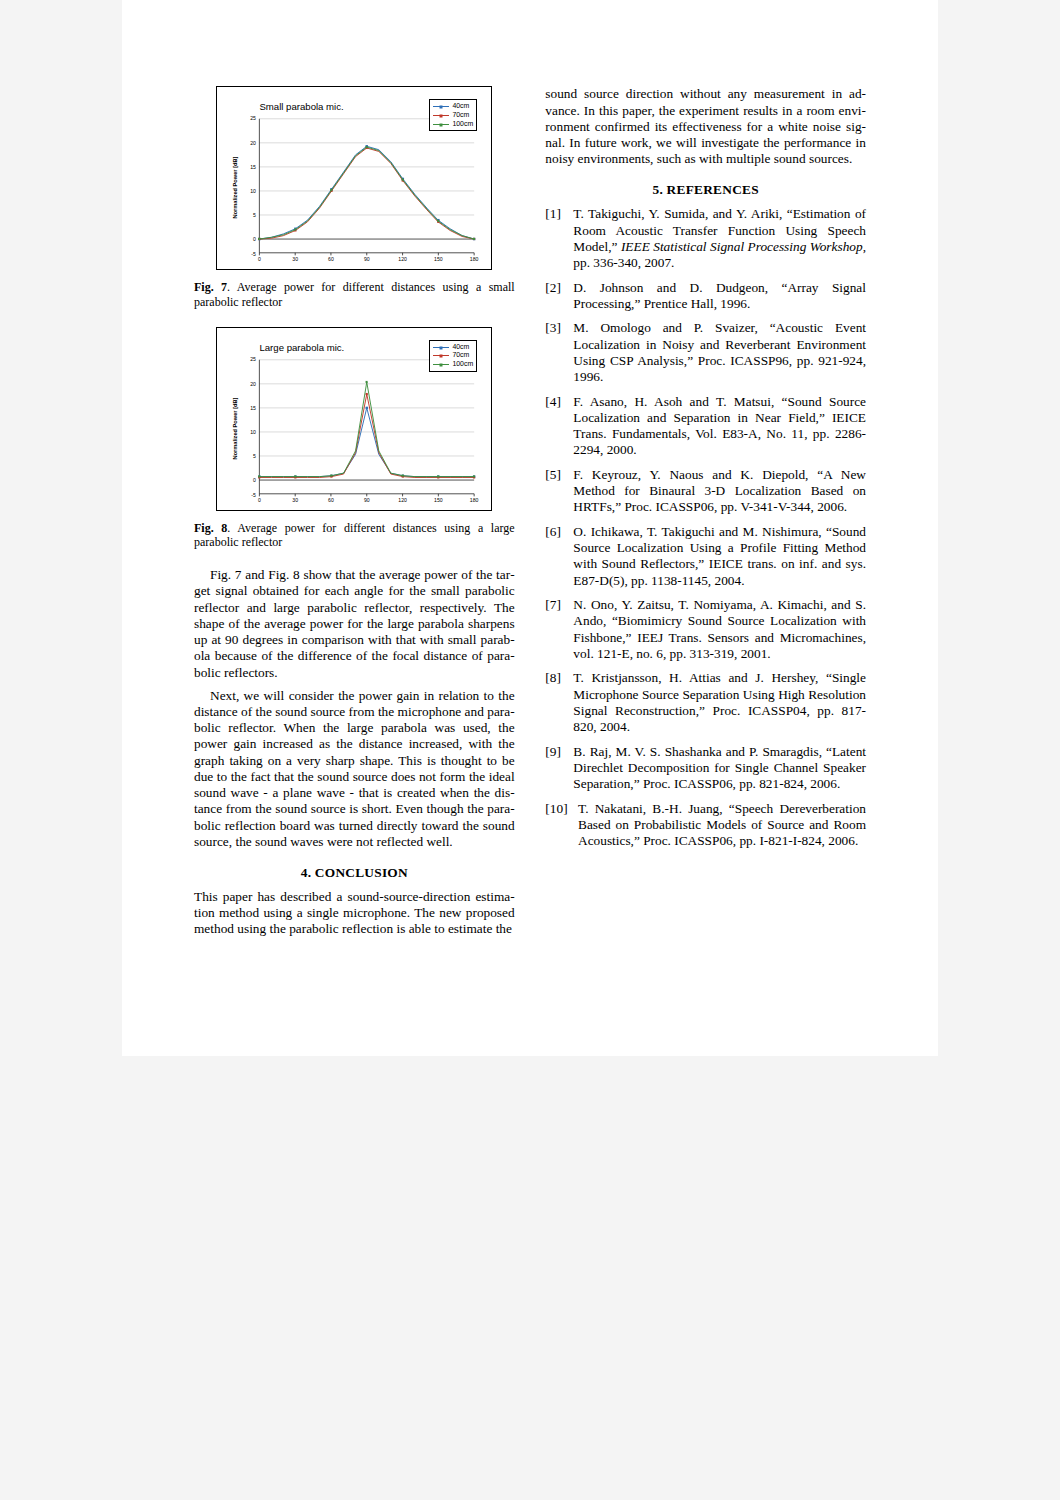Small parabola mic.
40cm
70cm
100cm
25 20 15 10 5 0 -5 0 30 60 90 120 150 180 Direction [degree] Normalized Power [dB]
Fig. 7. Average power for different distances using a small parabolic reflector
Large parabola mic.
40cm
70cm
100cm
25 20 15 10 5 0 -5 0 30 60 90 120 150 180 Direction [degree] Normalized Power [dB]
Fig. 8. Average power for different distances using a large parabolic reflector
Fig. 7 and Fig. 8 show that the average power of the target signal obtained for each angle for the small parabolic reflector and large parabolic reflector, respectively. The shape of the average power for the large parabola sharpens up at 90 degrees in comparison with that with small parabola because of the difference of the focal distance of parabolic reflectors.
Next, we will consider the power gain in relation to the distance of the sound source from the microphone and parabolic reflector. When the large parabola was used, the power gain increased as the distance increased, with the graph taking on a very sharp shape. This is thought to be due to the fact that the sound source does not form the ideal sound wave - a plane wave - that is created when the distance from the sound source is short. Even though the parabolic reflection board was turned directly toward the sound source, the sound waves were not reflected well.
4. CONCLUSION
This paper has described a sound-source-direction estimation method using a single microphone. The new proposed method using the parabolic reflection is able to estimate the
sound source direction without any measurement in advance. In this paper, the experiment results in a room environment confirmed its effectiveness for a white noise signal. In future work, we will investigate the performance in noisy environments, such as with multiple sound sources.
5. REFERENCES
T. Takiguchi, Y. Sumida, and Y. Ariki, “Estimation of Room Acoustic Transfer Function Using Speech Model,” IEEE Statistical Signal Processing Workshop, pp. 336-340, 2007.
D. Johnson and D. Dudgeon, “Array Signal Processing,” Prentice Hall, 1996.
M. Omologo and P. Svaizer, “Acoustic Event Localization in Noisy and Reverberant Environment Using CSP Analysis,” Proc. ICASSP96, pp. 921-924, 1996.
F. Asano, H. Asoh and T. Matsui, “Sound Source Localization and Separation in Near Field,” IEICE Trans. Fundamentals, Vol. E83-A, No. 11, pp. 2286-2294, 2000.
F. Keyrouz, Y. Naous and K. Diepold, “A New Method for Binaural 3-D Localization Based on HRTFs,” Proc. ICASSP06, pp. V-341-V-344, 2006.
O. Ichikawa, T. Takiguchi and M. Nishimura, “Sound Source Localization Using a Profile Fitting Method with Sound Reflectors,” IEICE trans. on inf. and sys. E87-D(5), pp. 1138-1145, 2004.
N. Ono, Y. Zaitsu, T. Nomiyama, A. Kimachi, and S. Ando, “Biomimicry Sound Source Localization with Fishbone,” IEEJ Trans. Sensors and Micromachines, vol. 121-E, no. 6, pp. 313-319, 2001.
T. Kristjansson, H. Attias and J. Hershey, “Single Microphone Source Separation Using High Resolution Signal Reconstruction,” Proc. ICASSP04, pp. 817-820, 2004.
B. Raj, M. V. S. Shashanka and P. Smaragdis, “Latent Direchlet Decomposition for Single Channel Speaker Separation,” Proc. ICASSP06, pp. 821-824, 2006.
T. Nakatani, B.-H. Juang, “Speech Dereverberation Based on Probabilistic Models of Source and Room Acoustics,” Proc. ICASSP06, pp. I-821-I-824, 2006.